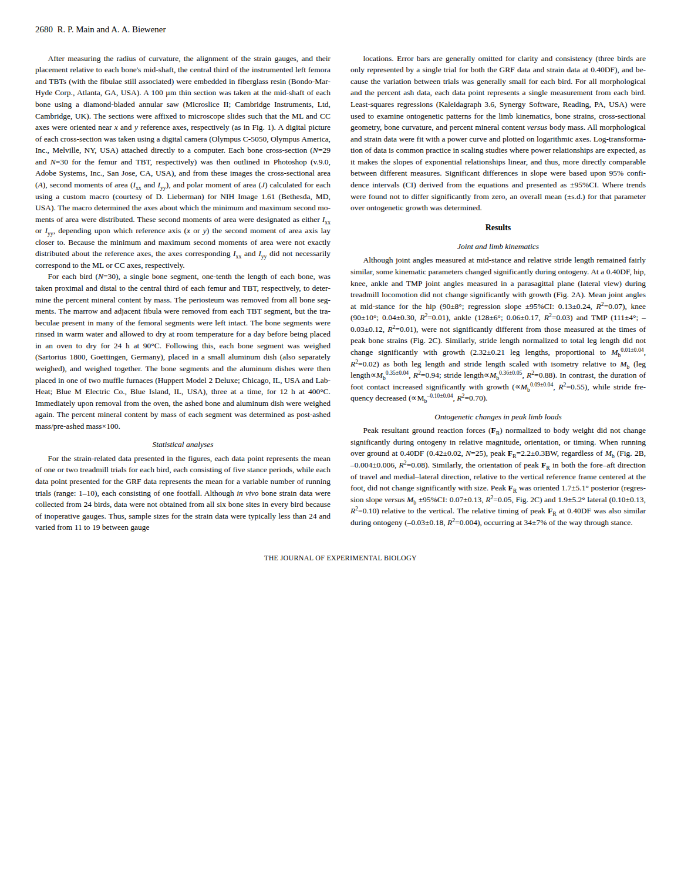2680 R. P. Main and A. A. Biewener
After measuring the radius of curvature, the alignment of the strain gauges, and their placement relative to each bone's mid-shaft, the central third of the instrumented left femora and TBTs (with the fibulae still associated) were embedded in fiberglass resin (Bondo-Mar-Hyde Corp., Atlanta, GA, USA). A 100 µm thin section was taken at the mid-shaft of each bone using a diamond-bladed annular saw (Microslice II; Cambridge Instruments, Ltd, Cambridge, UK). The sections were affixed to microscope slides such that the ML and CC axes were oriented near x and y reference axes, respectively (as in Fig. 1). A digital picture of each cross-section was taken using a digital camera (Olympus C-5050, Olympus America, Inc., Melville, NY, USA) attached directly to a computer. Each bone cross-section (N=29 and N=30 for the femur and TBT, respectively) was then outlined in Photoshop (v.9.0, Adobe Systems, Inc., San Jose, CA, USA), and from these images the cross-sectional area (A), second moments of area (Ixx and Iyy), and polar moment of area (J) calculated for each using a custom macro (courtesy of D. Lieberman) for NIH Image 1.61 (Bethesda, MD, USA). The macro determined the axes about which the minimum and maximum second moments of area were distributed. These second moments of area were designated as either Ixx or Iyy, depending upon which reference axis (x or y) the second moment of area axis lay closer to. Because the minimum and maximum second moments of area were not exactly distributed about the reference axes, the axes corresponding Ixx and Iyy did not necessarily correspond to the ML or CC axes, respectively.
For each bird (N=30), a single bone segment, one-tenth the length of each bone, was taken proximal and distal to the central third of each femur and TBT, respectively, to determine the percent mineral content by mass. The periosteum was removed from all bone segments. The marrow and adjacent fibula were removed from each TBT segment, but the trabeculae present in many of the femoral segments were left intact. The bone segments were rinsed in warm water and allowed to dry at room temperature for a day before being placed in an oven to dry for 24 h at 90°C. Following this, each bone segment was weighed (Sartorius 1800, Goettingen, Germany), placed in a small aluminum dish (also separately weighed), and weighed together. The bone segments and the aluminum dishes were then placed in one of two muffle furnaces (Huppert Model 2 Deluxe; Chicago, IL, USA and Lab-Heat; Blue M Electric Co., Blue Island, IL, USA), three at a time, for 12 h at 400°C. Immediately upon removal from the oven, the ashed bone and aluminum dish were weighed again. The percent mineral content by mass of each segment was determined as post-ashed mass/pre-ashed mass×100.
Statistical analyses
For the strain-related data presented in the figures, each data point represents the mean of one or two treadmill trials for each bird, each consisting of five stance periods, while each data point presented for the GRF data represents the mean for a variable number of running trials (range: 1–10), each consisting of one footfall. Although in vivo bone strain data were collected from 24 birds, data were not obtained from all six bone sites in every bird because of inoperative gauges. Thus, sample sizes for the strain data were typically less than 24 and varied from 11 to 19 between gauge
locations. Error bars are generally omitted for clarity and consistency (three birds are only represented by a single trial for both the GRF data and strain data at 0.40DF), and because the variation between trials was generally small for each bird. For all morphological and the percent ash data, each data point represents a single measurement from each bird. Least-squares regressions (Kaleidagraph 3.6, Synergy Software, Reading, PA, USA) were used to examine ontogenetic patterns for the limb kinematics, bone strains, cross-sectional geometry, bone curvature, and percent mineral content versus body mass. All morphological and strain data were fit with a power curve and plotted on logarithmic axes. Log-transformation of data is common practice in scaling studies where power relationships are expected, as it makes the slopes of exponential relationships linear, and thus, more directly comparable between different measures. Significant differences in slope were based upon 95% confidence intervals (CI) derived from the equations and presented as ±95%CI. Where trends were found not to differ significantly from zero, an overall mean (±s.d.) for that parameter over ontogenetic growth was determined.
Results
Joint and limb kinematics
Although joint angles measured at mid-stance and relative stride length remained fairly similar, some kinematic parameters changed significantly during ontogeny. At a 0.40DF, hip, knee, ankle and TMP joint angles measured in a parasagittal plane (lateral view) during treadmill locomotion did not change significantly with growth (Fig. 2A). Mean joint angles at mid-stance for the hip (90±8°; regression slope ±95%CI: 0.13±0.24, R2=0.07), knee (90±10°; 0.04±0.30, R2=0.01), ankle (128±6°; 0.06±0.17, R2=0.03) and TMP (111±4°; –0.03±0.12, R2=0.01), were not significantly different from those measured at the times of peak bone strains (Fig. 2C). Similarly, stride length normalized to total leg length did not change significantly with growth (2.32±0.21 leg lengths, proportional to Mb0.01±0.04, R2=0.02) as both leg length and stride length scaled with isometry relative to Mb (leg length∝Mb0.35±0.04, R2=0.94; stride length∝Mb0.36±0.05, R2=0.88). In contrast, the duration of foot contact increased significantly with growth (∝Mb0.09±0.04, R2=0.55), while stride frequency decreased (∝Mb–0.10±0.04, R2=0.70).
Ontogenetic changes in peak limb loads
Peak resultant ground reaction forces (FR) normalized to body weight did not change significantly during ontogeny in relative magnitude, orientation, or timing. When running over ground at 0.40DF (0.42±0.02, N=25), peak FR=2.2±0.3BW, regardless of Mb (Fig. 2B, –0.004±0.006, R2=0.08). Similarly, the orientation of peak FR in both the fore–aft direction of travel and medial–lateral direction, relative to the vertical reference frame centered at the foot, did not change significantly with size. Peak FR was oriented 1.7±5.1° posterior (regression slope versus Mb ±95%CI: 0.07±0.13, R2=0.05, Fig. 2C) and 1.9±5.2° lateral (0.10±0.13, R2=0.10) relative to the vertical. The relative timing of peak FR at 0.40DF was also similar during ontogeny (–0.03±0.18, R2=0.004), occurring at 34±7% of the way through stance.
THE JOURNAL OF EXPERIMENTAL BIOLOGY